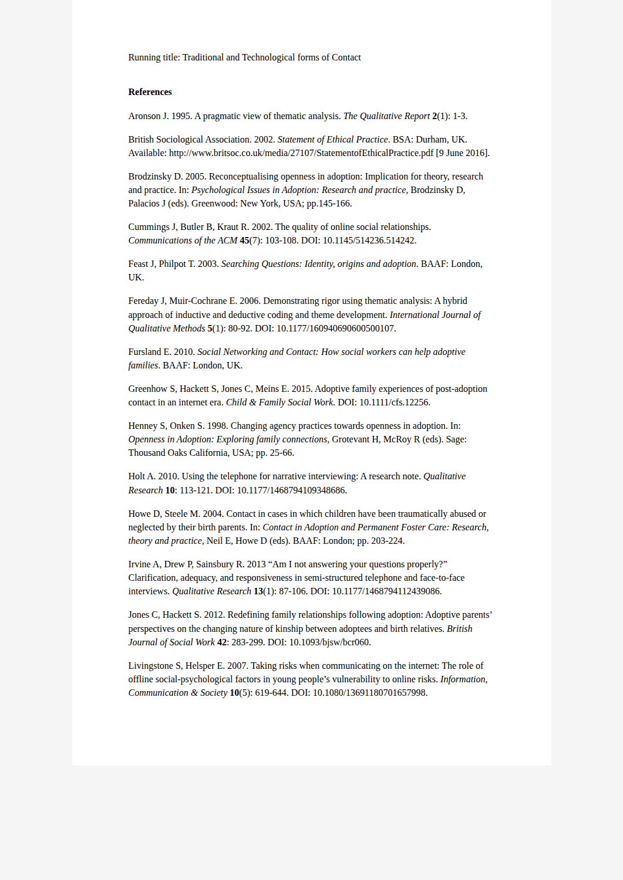Running title: Traditional and Technological forms of Contact
References
Aronson J. 1995. A pragmatic view of thematic analysis. The Qualitative Report 2(1): 1-3.
British Sociological Association. 2002. Statement of Ethical Practice. BSA: Durham, UK. Available: http://www.britsoc.co.uk/media/27107/StatementofEthicalPractice.pdf [9 June 2016].
Brodzinsky D. 2005. Reconceptualising openness in adoption: Implication for theory, research and practice. In: Psychological Issues in Adoption: Research and practice, Brodzinsky D, Palacios J (eds). Greenwood: New York, USA; pp.145-166.
Cummings J, Butler B, Kraut R. 2002. The quality of online social relationships. Communications of the ACM 45(7): 103-108. DOI: 10.1145/514236.514242.
Feast J, Philpot T. 2003. Searching Questions: Identity, origins and adoption. BAAF: London, UK.
Fereday J, Muir-Cochrane E. 2006. Demonstrating rigor using thematic analysis: A hybrid approach of inductive and deductive coding and theme development. International Journal of Qualitative Methods 5(1): 80-92. DOI: 10.1177/160940690600500107.
Fursland E. 2010. Social Networking and Contact: How social workers can help adoptive families. BAAF: London, UK.
Greenhow S, Hackett S, Jones C, Meins E. 2015. Adoptive family experiences of post-adoption contact in an internet era. Child & Family Social Work. DOI: 10.1111/cfs.12256.
Henney S, Onken S. 1998. Changing agency practices towards openness in adoption. In: Openness in Adoption: Exploring family connections, Grotevant H, McRoy R (eds). Sage: Thousand Oaks California, USA; pp. 25-66.
Holt A. 2010. Using the telephone for narrative interviewing: A research note. Qualitative Research 10: 113-121. DOI: 10.1177/1468794109348686.
Howe D, Steele M. 2004. Contact in cases in which children have been traumatically abused or neglected by their birth parents. In: Contact in Adoption and Permanent Foster Care: Research, theory and practice, Neil E, Howe D (eds). BAAF: London; pp. 203-224.
Irvine A, Drew P, Sainsbury R. 2013 “Am I not answering your questions properly?” Clarification, adequacy, and responsiveness in semi-structured telephone and face-to-face interviews. Qualitative Research 13(1): 87-106. DOI: 10.1177/1468794112439086.
Jones C, Hackett S. 2012. Redefining family relationships following adoption: Adoptive parents’ perspectives on the changing nature of kinship between adoptees and birth relatives. British Journal of Social Work 42: 283-299. DOI: 10.1093/bjsw/bcr060.
Livingstone S, Helsper E. 2007. Taking risks when communicating on the internet: The role of offline social-psychological factors in young people’s vulnerability to online risks. Information, Communication & Society 10(5): 619-644. DOI: 10.1080/13691180701657998.